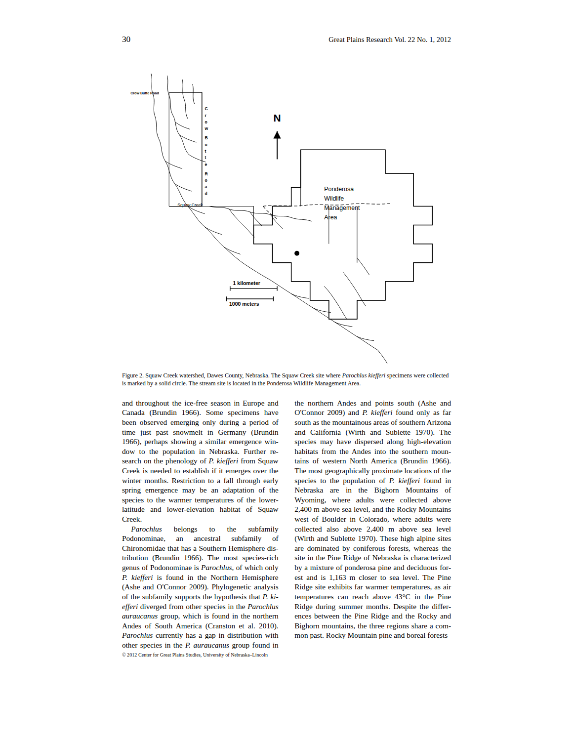30 Great Plains Research Vol. 22 No. 1, 2012
Squaw Creek watershed, Dawes County, Nebraska Line map showing stream network of Squaw Creek, Crow Butte Road running north–south, the irregular polygon boundary of the Ponderosa Wildlife Management Area, a north arrow, a scale bar of 1 kilometer / 1000 meters, and a solid circle marking the collection site. Crow Butte Road C r o w B u t t e R o a d Squaw Creek N Ponderosa Wildlife Management Area 1 kilometer 1000 meters
Figure 2. Squaw Creek watershed, Dawes County, Nebraska. The Squaw Creek site where Parochlus kiefferi specimens were collected is marked by a solid circle. The stream site is located in the Ponderosa Wildlife Management Area.
and throughout the ice-free season in Europe and Canada (Brundin 1966). Some specimens have been observed emerging only during a period of time just past snowmelt in Germany (Brundin 1966), perhaps showing a similar emergence window to the population in Nebraska. Further research on the phenology of P. kiefferi from Squaw Creek is needed to establish if it emerges over the winter months. Restriction to a fall through early spring emergence may be an adaptation of the species to the warmer temperatures of the lower-latitude and lower-elevation habitat of Squaw Creek.
Parochlus belongs to the subfamily Podonominae, an ancestral subfamily of Chironomidae that has a Southern Hemisphere distribution (Brundin 1966). The most species-rich genus of Podonominae is Parochlus, of which only P. kiefferi is found in the Northern Hemisphere (Ashe and O'Connor 2009). Phylogenetic analysis of the subfamily supports the hypothesis that P. kiefferi diverged from other species in the Parochlus auraucanus group, which is found in the northern Andes of South America (Cranston et al. 2010). Parochlus currently has a gap in distribution with other species in the P. auraucanus group found in the northern Andes and points south (Ashe and O'Connor 2009) and P. kiefferi found only as far south as the mountainous areas of southern Arizona and California (Wirth and Sublette 1970). The species may have dispersed along high-elevation habitats from the Andes into the southern mountains of western North America (Brundin 1966). The most geographically proximate locations of the species to the population of P. kiefferi found in Nebraska are in the Bighorn Mountains of Wyoming, where adults were collected above 2,400 m above sea level, and the Rocky Mountains west of Boulder in Colorado, where adults were collected also above 2,400 m above sea level (Wirth and Sublette 1970). These high alpine sites are dominated by coniferous forests, whereas the site in the Pine Ridge of Nebraska is characterized by a mixture of ponderosa pine and deciduous forest and is 1,163 m closer to sea level. The Pine Ridge site exhibits far warmer temperatures, as air temperatures can reach above 43°C in the Pine Ridge during summer months. Despite the differences between the Pine Ridge and the Rocky and Bighorn mountains, the three regions share a common past. Rocky Mountain pine and boreal forests
© 2012 Center for Great Plains Studies, University of Nebraska–Lincoln